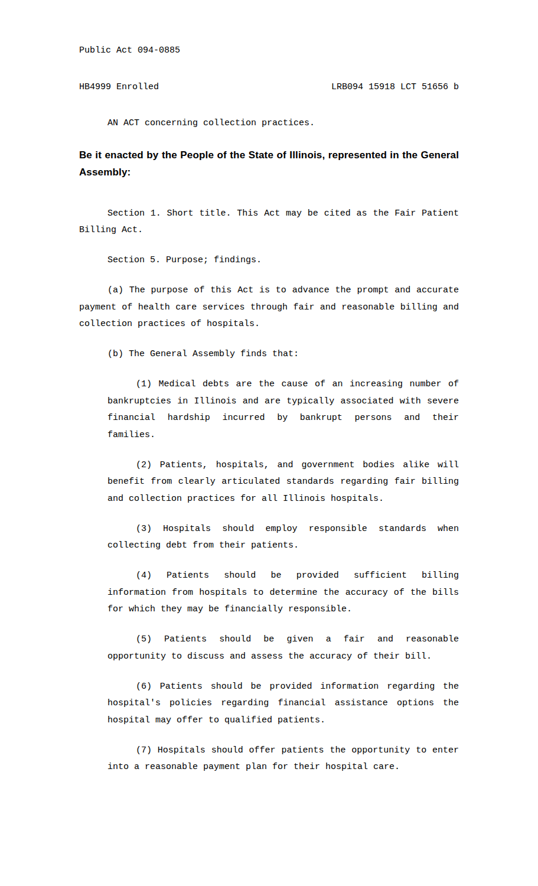Public Act 094-0885
HB4999 Enrolled LRB094 15918 LCT 51656 b
AN ACT concerning collection practices.
Be it enacted by the People of the State of Illinois, represented in the General Assembly:
Section 1. Short title. This Act may be cited as the Fair Patient Billing Act.
Section 5. Purpose; findings.
(a) The purpose of this Act is to advance the prompt and accurate payment of health care services through fair and reasonable billing and collection practices of hospitals.
(b) The General Assembly finds that:
(1) Medical debts are the cause of an increasing number of bankruptcies in Illinois and are typically associated with severe financial hardship incurred by bankrupt persons and their families.
(2) Patients, hospitals, and government bodies alike will benefit from clearly articulated standards regarding fair billing and collection practices for all Illinois hospitals.
(3) Hospitals should employ responsible standards when collecting debt from their patients.
(4) Patients should be provided sufficient billing information from hospitals to determine the accuracy of the bills for which they may be financially responsible.
(5) Patients should be given a fair and reasonable opportunity to discuss and assess the accuracy of their bill.
(6) Patients should be provided information regarding the hospital's policies regarding financial assistance options the hospital may offer to qualified patients.
(7) Hospitals should offer patients the opportunity to enter into a reasonable payment plan for their hospital care.